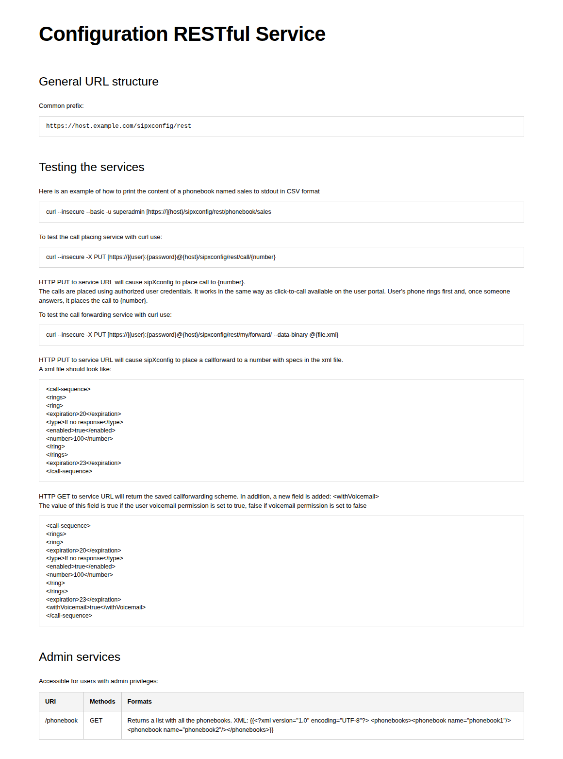Configuration RESTful Service
General URL structure
Common prefix:
https://host.example.com/sipxconfig/rest
Testing the services
Here is an example of how to print the content of a phonebook named sales to stdout in CSV format
curl --insecure --basic -u superadmin [https://]{host}/sipxconfig/rest/phonebook/sales
To test the call placing service with curl use:
curl --insecure -X PUT [https://]{user}:{password}@{host}/sipxconfig/rest/call/{number}
HTTP PUT to service URL will cause sipXconfig to place call to {number}.
The calls are placed using authorized user credentials. It works in the same way as click-to-call available on the user portal. User's phone rings first and, once someone answers, it places the call to {number}.
To test the call forwarding service with curl use:
curl --insecure -X PUT [https://]{user}:{password}@{host}/sipxconfig/rest/my/forward/ --data-binary @{file.xml}
HTTP PUT to service URL will cause sipXconfig to place a callforward to a number with specs in the xml file.
A xml file should look like:
<call-sequence>
<rings>
<ring>
<expiration>20</expiration>
<type>If no response</type>
<enabled>true</enabled>
<number>100</number>
</ring>
</rings>
<expiration>23</expiration>
</call-sequence>
HTTP GET to service URL will return the saved callforwarding scheme. In addition, a new field is added: <withVoicemail>
The value of this field is true if the user voicemail permission is set to true, false if voicemail permission is set to false
<call-sequence>
<rings>
<ring>
<expiration>20</expiration>
<type>If no response</type>
<enabled>true</enabled>
<number>100</number>
</ring>
</rings>
<expiration>23</expiration>
<withVoicemail>true</withVoicemail>
</call-sequence>
Admin services
Accessible for users with admin privileges:
| URI | Methods | Formats |
| --- | --- | --- |
| /phonebook | GET | Returns a list with all the phonebooks. XML: {{<?xml version="1.0" encoding="UTF-8"?> <phonebooks><phonebook name="phonebook1"/><phonebook name="phonebook2"/></phonebooks>}} |